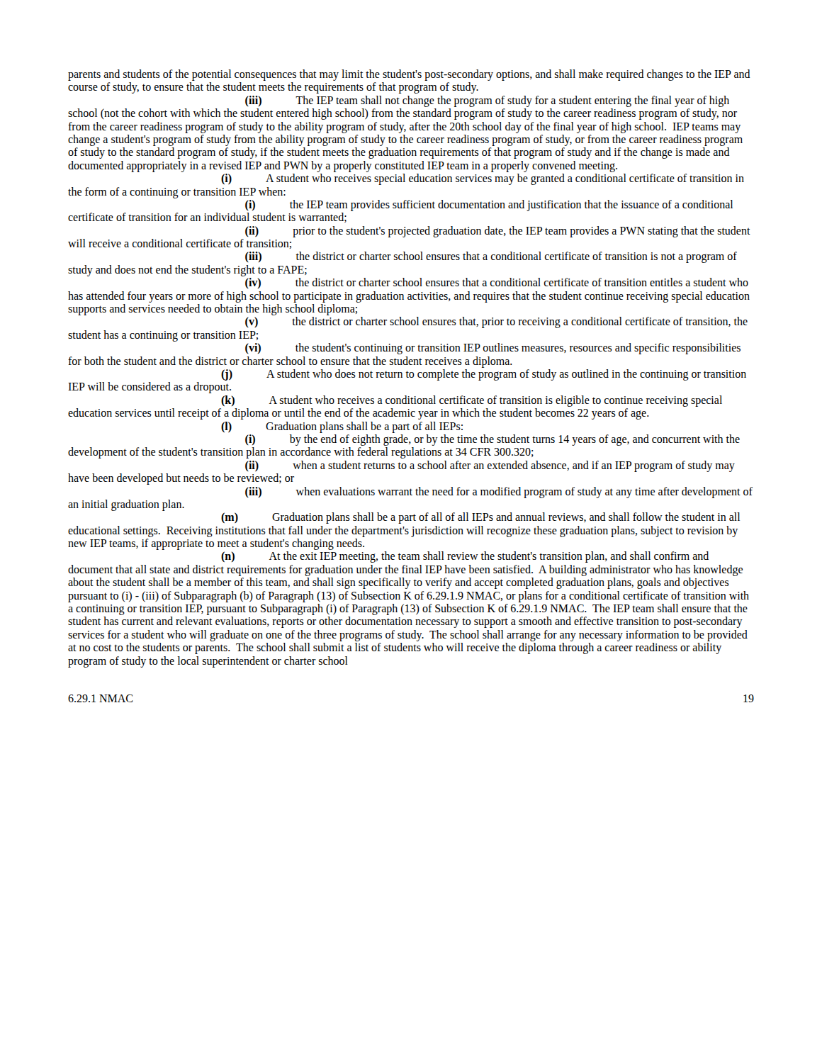parents and students of the potential consequences that may limit the student's post-secondary options, and shall make required changes to the IEP and course of study, to ensure that the student meets the requirements of that program of study.
(iii) The IEP team shall not change the program of study for a student entering the final year of high school (not the cohort with which the student entered high school) from the standard program of study to the career readiness program of study, nor from the career readiness program of study to the ability program of study, after the 20th school day of the final year of high school. IEP teams may change a student's program of study from the ability program of study to the career readiness program of study, or from the career readiness program of study to the standard program of study, if the student meets the graduation requirements of that program of study and if the change is made and documented appropriately in a revised IEP and PWN by a properly constituted IEP team in a properly convened meeting.
(i) A student who receives special education services may be granted a conditional certificate of transition in the form of a continuing or transition IEP when:
(i) the IEP team provides sufficient documentation and justification that the issuance of a conditional certificate of transition for an individual student is warranted;
(ii) prior to the student's projected graduation date, the IEP team provides a PWN stating that the student will receive a conditional certificate of transition;
(iii) the district or charter school ensures that a conditional certificate of transition is not a program of study and does not end the student's right to a FAPE;
(iv) the district or charter school ensures that a conditional certificate of transition entitles a student who has attended four years or more of high school to participate in graduation activities, and requires that the student continue receiving special education supports and services needed to obtain the high school diploma;
(v) the district or charter school ensures that, prior to receiving a conditional certificate of transition, the student has a continuing or transition IEP;
(vi) the student's continuing or transition IEP outlines measures, resources and specific responsibilities for both the student and the district or charter school to ensure that the student receives a diploma.
(j) A student who does not return to complete the program of study as outlined in the continuing or transition IEP will be considered as a dropout.
(k) A student who receives a conditional certificate of transition is eligible to continue receiving special education services until receipt of a diploma or until the end of the academic year in which the student becomes 22 years of age.
(l) Graduation plans shall be a part of all IEPs:
(i) by the end of eighth grade, or by the time the student turns 14 years of age, and concurrent with the development of the student's transition plan in accordance with federal regulations at 34 CFR 300.320;
(ii) when a student returns to a school after an extended absence, and if an IEP program of study may have been developed but needs to be reviewed; or
(iii) when evaluations warrant the need for a modified program of study at any time after development of an initial graduation plan.
(m) Graduation plans shall be a part of all of all IEPs and annual reviews, and shall follow the student in all educational settings. Receiving institutions that fall under the department's jurisdiction will recognize these graduation plans, subject to revision by new IEP teams, if appropriate to meet a student's changing needs.
(n) At the exit IEP meeting, the team shall review the student's transition plan, and shall confirm and document that all state and district requirements for graduation under the final IEP have been satisfied. A building administrator who has knowledge about the student shall be a member of this team, and shall sign specifically to verify and accept completed graduation plans, goals and objectives pursuant to (i) - (iii) of Subparagraph (b) of Paragraph (13) of Subsection K of 6.29.1.9 NMAC, or plans for a conditional certificate of transition with a continuing or transition IEP, pursuant to Subparagraph (i) of Paragraph (13) of Subsection K of 6.29.1.9 NMAC. The IEP team shall ensure that the student has current and relevant evaluations, reports or other documentation necessary to support a smooth and effective transition to post-secondary services for a student who will graduate on one of the three programs of study. The school shall arrange for any necessary information to be provided at no cost to the students or parents. The school shall submit a list of students who will receive the diploma through a career readiness or ability program of study to the local superintendent or charter school
6.29.1 NMAC 19